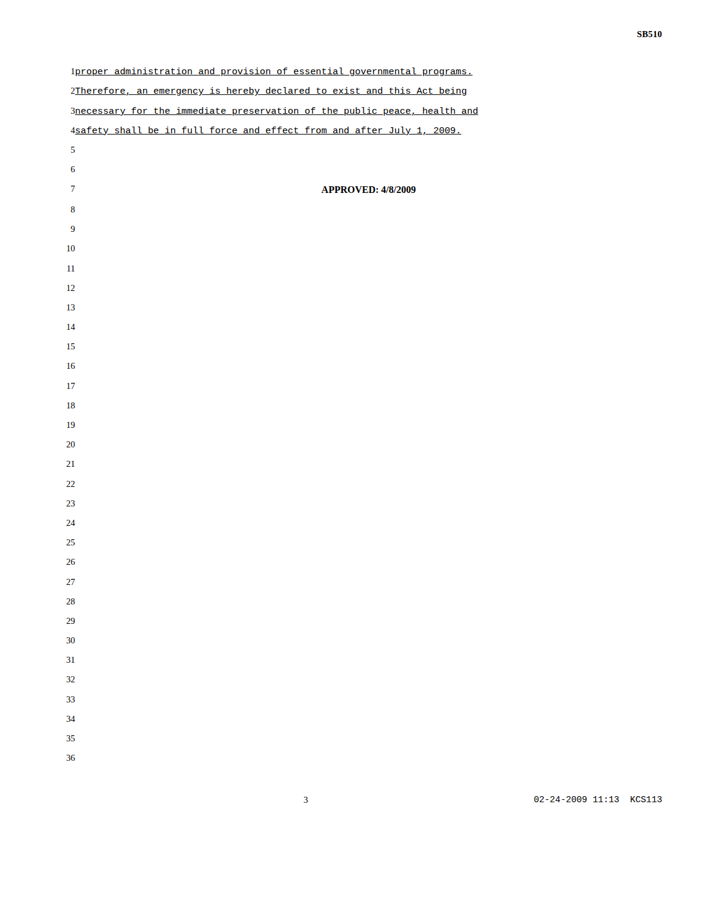SB510
| 1 | proper administration and provision of essential governmental programs. |
| 2 | Therefore, an emergency is hereby declared to exist and this Act being |
| 3 | necessary for the immediate preservation of the public peace, health and |
| 4 | safety shall be in full force and effect from and after July 1, 2009. |
| 5 | |
| 6 | |
| 7 | APPROVED: 4/8/2009 |
| 8 | |
| 9 | |
| 10 | |
| 11 | |
| 12 | |
| 13 | |
| 14 | |
| 15 | |
| 16 | |
| 17 | |
| 18 | |
| 19 | |
| 20 | |
| 21 | |
| 22 | |
| 23 | |
| 24 | |
| 25 | |
| 26 | |
| 27 | |
| 28 | |
| 29 | |
| 30 | |
| 31 | |
| 32 | |
| 33 | |
| 34 | |
| 35 | |
| 36 | |
3 02-24-2009 11:13 KCS113